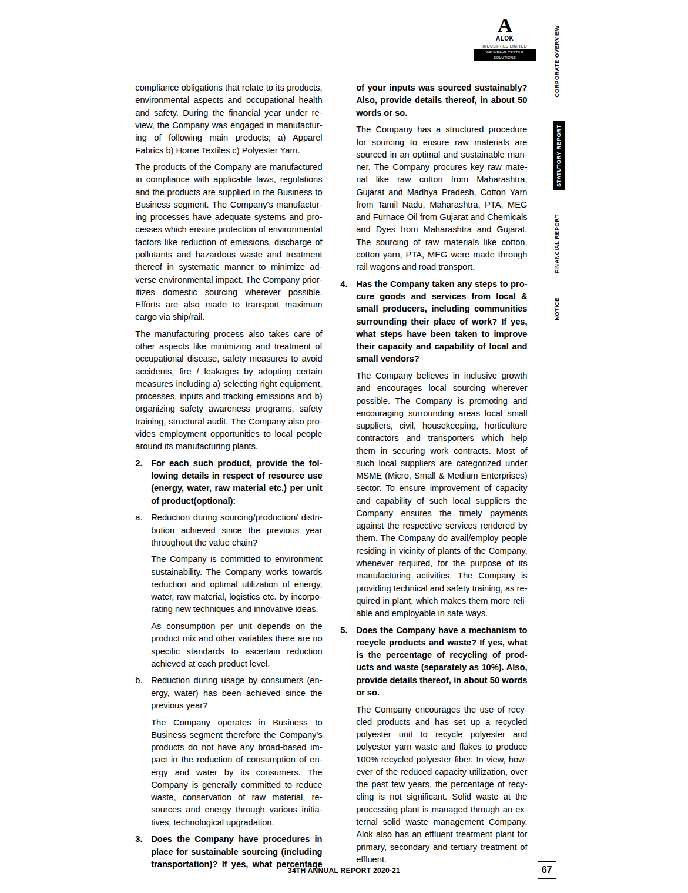A
ALOK
INDUSTRIES LIMITED
WE WEAVE TEXTILE SOLUTIONS
CORPORATE OVERVIEW
STATUTORY REPORT
FINANCIAL REPORT
NOTICE
compliance obligations that relate to its products, environmental aspects and occupational health and safety. During the financial year under review, the Company was engaged in manufacturing of following main products; a) Apparel Fabrics b) Home Textiles c) Polyester Yarn.
The products of the Company are manufactured in compliance with applicable laws, regulations and the products are supplied in the Business to Business segment. The Company's manufacturing processes have adequate systems and processes which ensure protection of environmental factors like reduction of emissions, discharge of pollutants and hazardous waste and treatment thereof in systematic manner to minimize adverse environmental impact. The Company prioritizes domestic sourcing wherever possible. Efforts are also made to transport maximum cargo via ship/rail.
The manufacturing process also takes care of other aspects like minimizing and treatment of occupational disease, safety measures to avoid accidents, fire / leakages by adopting certain measures including a) selecting right equipment, processes, inputs and tracking emissions and b) organizing safety awareness programs, safety training, structural audit. The Company also provides employment opportunities to local people around its manufacturing plants.
2.
For each such product, provide the following details in respect of resource use (energy, water, raw material etc.) per unit of product(optional):
a.
Reduction during sourcing/production/ distribution achieved since the previous year throughout the value chain?
The Company is committed to environment sustainability. The Company works towards reduction and optimal utilization of energy, water, raw material, logistics etc. by incorporating new techniques and innovative ideas.
As consumption per unit depends on the product mix and other variables there are no specific standards to ascertain reduction achieved at each product level.
b.
Reduction during usage by consumers (energy, water) has been achieved since the previous year?
The Company operates in Business to Business segment therefore the Company's products do not have any broad-based impact in the reduction of consumption of energy and water by its consumers. The Company is generally committed to reduce waste, conservation of raw material, resources and energy through various initiatives, technological upgradation.
3.
Does the Company have procedures in place for sustainable sourcing (including transportation)? If yes, what percentage of your inputs was sourced sustainably? Also, provide details thereof, in about 50 words or so.
The Company has a structured procedure for sourcing to ensure raw materials are sourced in an optimal and sustainable manner. The Company procures key raw material like raw cotton from Maharashtra, Gujarat and Madhya Pradesh, Cotton Yarn from Tamil Nadu, Maharashtra, PTA, MEG and Furnace Oil from Gujarat and Chemicals and Dyes from Maharashtra and Gujarat. The sourcing of raw materials like cotton, cotton yarn, PTA, MEG were made through rail wagons and road transport.
4.
Has the Company taken any steps to procure goods and services from local & small producers, including communities surrounding their place of work? If yes, what steps have been taken to improve their capacity and capability of local and small vendors?
The Company believes in inclusive growth and encourages local sourcing wherever possible. The Company is promoting and encouraging surrounding areas local small suppliers, civil, housekeeping, horticulture contractors and transporters which help them in securing work contracts. Most of such local suppliers are categorized under MSME (Micro, Small & Medium Enterprises) sector. To ensure improvement of capacity and capability of such local suppliers the Company ensures the timely payments against the respective services rendered by them. The Company do avail/employ people residing in vicinity of plants of the Company, whenever required, for the purpose of its manufacturing activities. The Company is providing technical and safety training, as required in plant, which makes them more reliable and employable in safe ways.
5.
Does the Company have a mechanism to recycle products and waste? If yes, what is the percentage of recycling of products and waste (separately as 10%). Also, provide details thereof, in about 50 words or so.
The Company encourages the use of recycled products and has set up a recycled polyester unit to recycle polyester and polyester yarn waste and flakes to produce 100% recycled polyester fiber. In view, however of the reduced capacity utilization, over the past few years, the percentage of recycling is not significant. Solid waste at the processing plant is managed through an external solid waste management Company. Alok also has an effluent treatment plant for primary, secondary and tertiary treatment of effluent.
34TH ANNUAL REPORT 2020-21
67